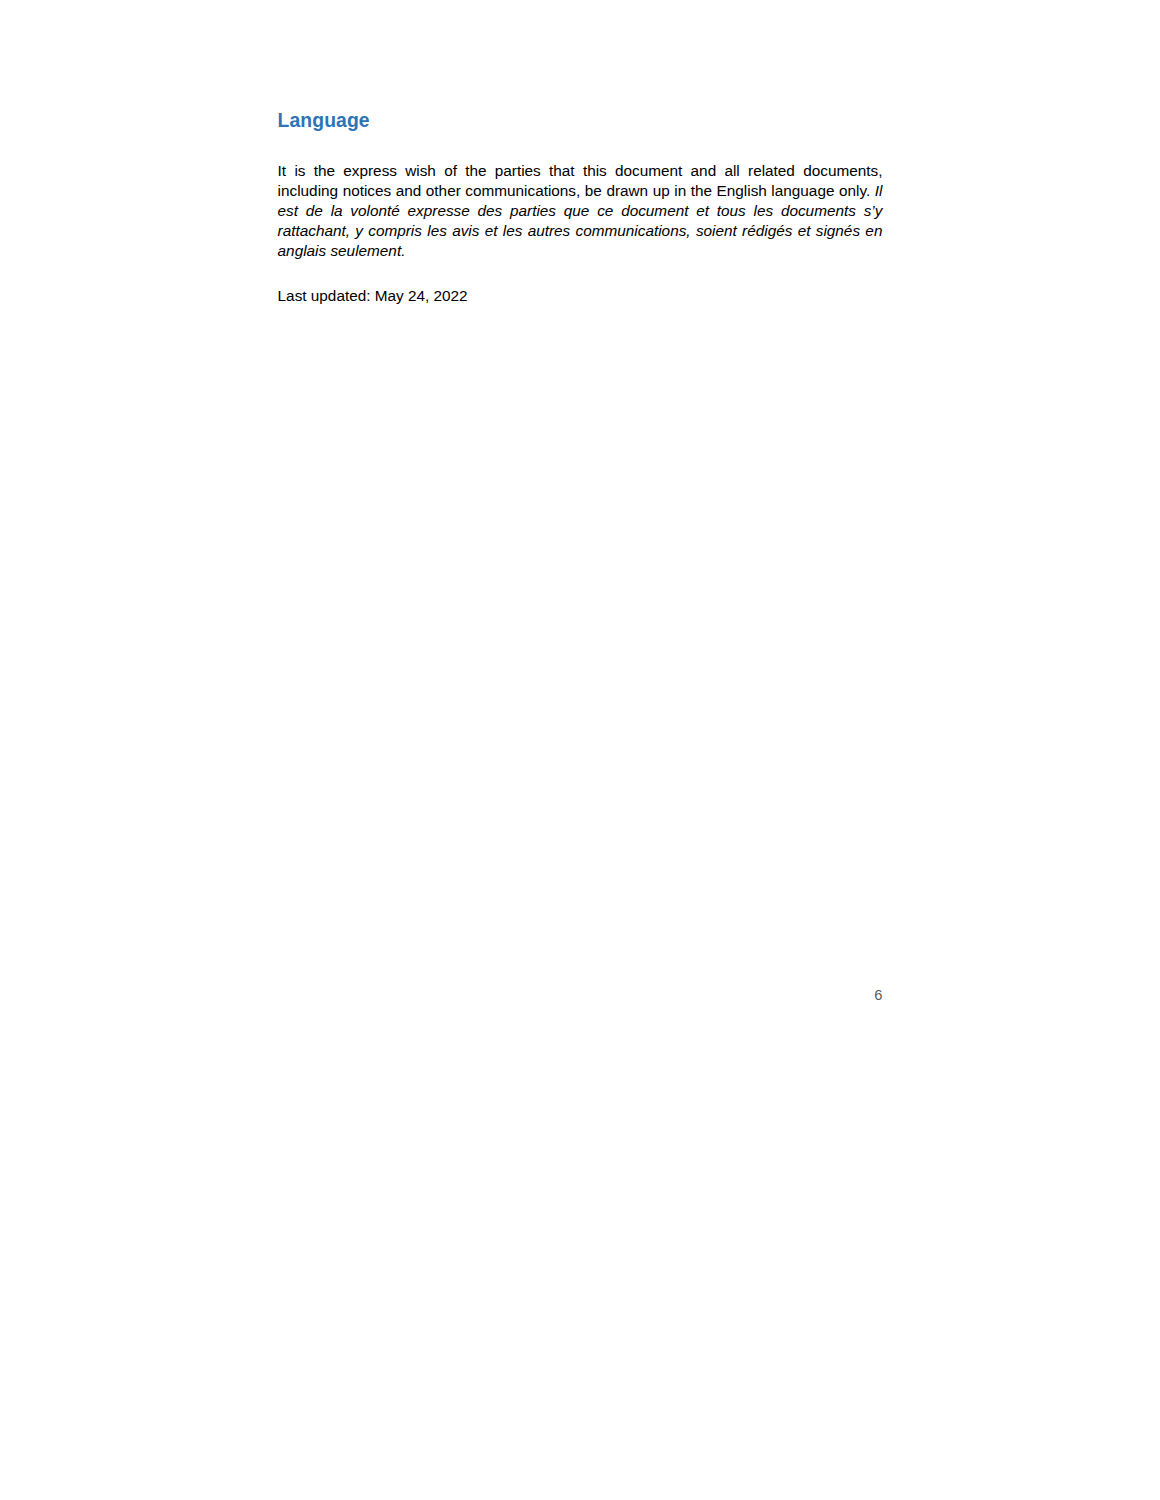Language
It is the express wish of the parties that this document and all related documents, including notices and other communications, be drawn up in the English language only. Il est de la volonté expresse des parties que ce document et tous les documents s’y rattachant, y compris les avis et les autres communications, soient rédigés et signés en anglais seulement.
Last updated: May 24, 2022
6